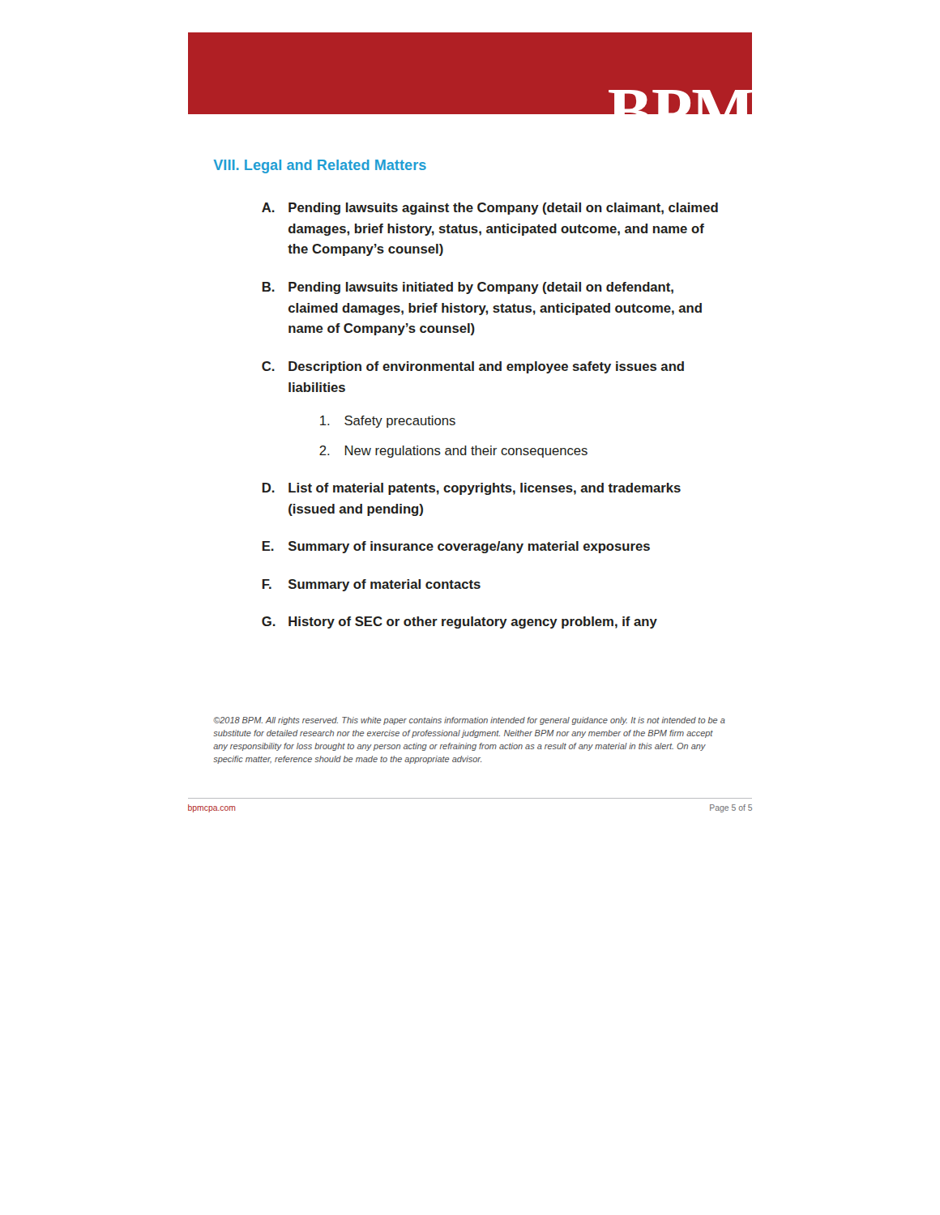BPM
VIII. Legal and Related Matters
A. Pending lawsuits against the Company (detail on claimant, claimed damages, brief history, status, anticipated outcome, and name of the Company’s counsel)
B. Pending lawsuits initiated by Company (detail on defendant, claimed damages, brief history, status, anticipated outcome, and name of Company’s counsel)
C. Description of environmental and employee safety issues and liabilities
1. Safety precautions
2. New regulations and their consequences
D. List of material patents, copyrights, licenses, and trademarks (issued and pending)
E. Summary of insurance coverage/any material exposures
F. Summary of material contacts
G. History of SEC or other regulatory agency problem, if any
©2018 BPM. All rights reserved. This white paper contains information intended for general guidance only. It is not intended to be a substitute for detailed research nor the exercise of professional judgment. Neither BPM nor any member of the BPM firm accept any responsibility for loss brought to any person acting or refraining from action as a result of any material in this alert. On any specific matter, reference should be made to the appropriate advisor.
bpmcpa.com Page 5 of 5